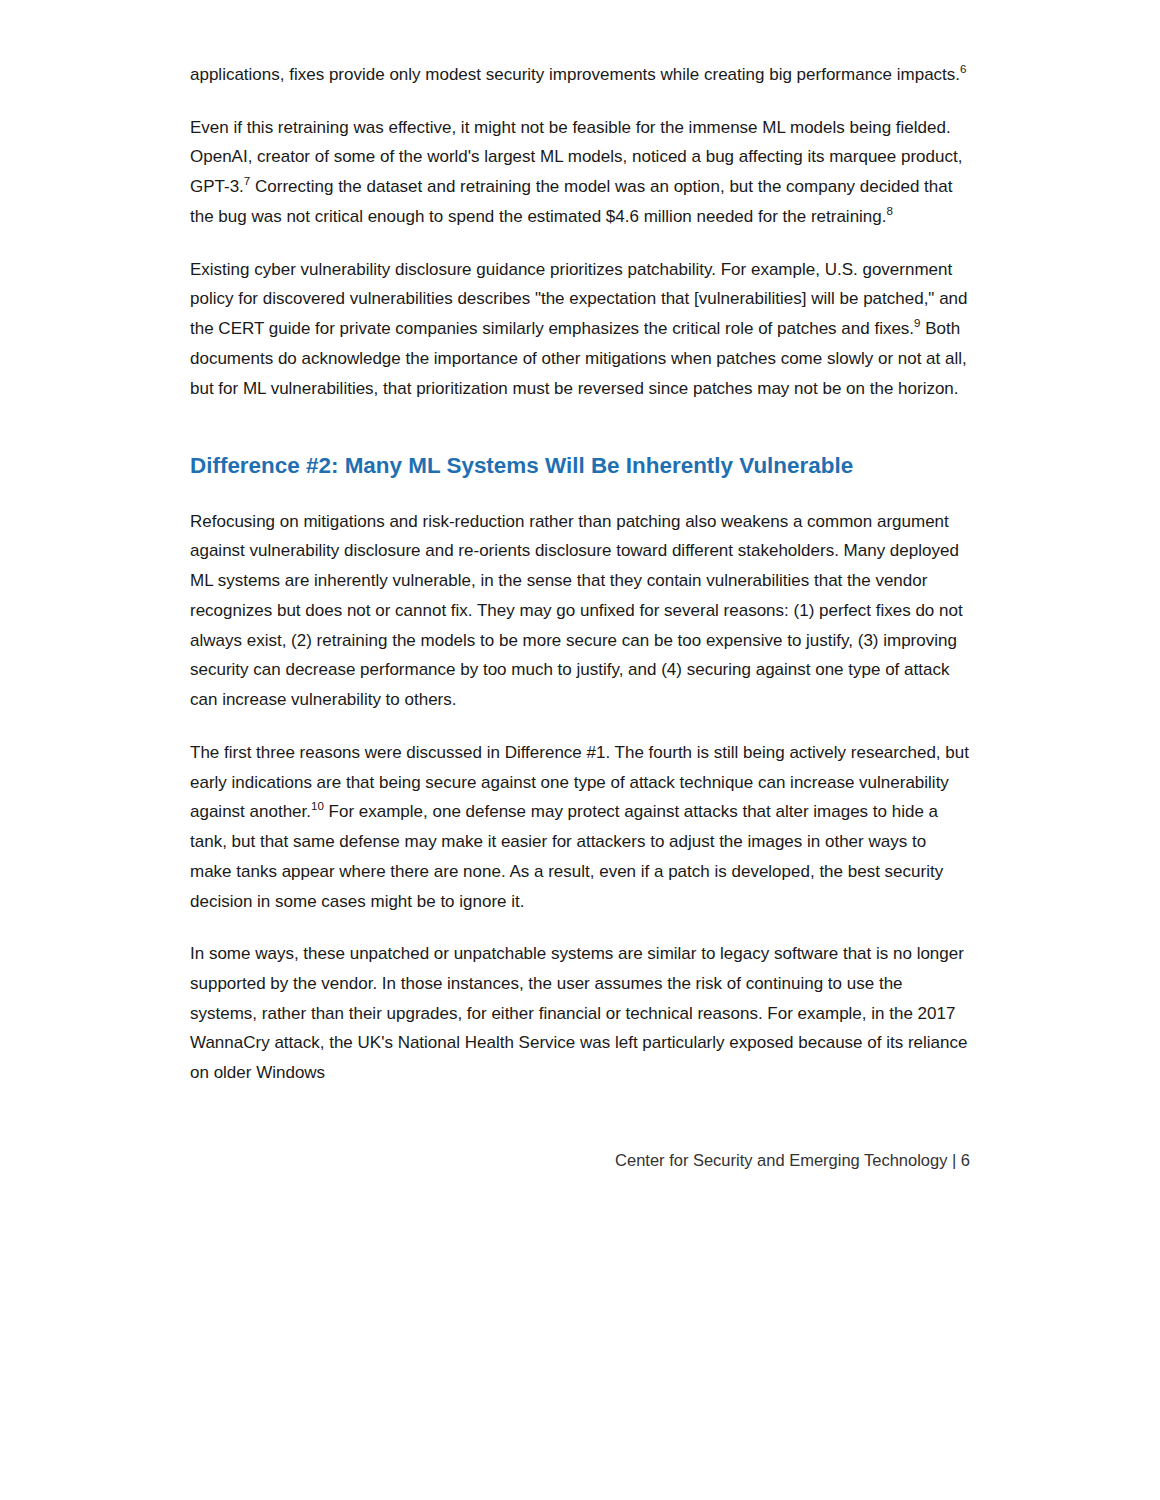applications, fixes provide only modest security improvements while creating big performance impacts.6
Even if this retraining was effective, it might not be feasible for the immense ML models being fielded. OpenAI, creator of some of the world's largest ML models, noticed a bug affecting its marquee product, GPT-3.7 Correcting the dataset and retraining the model was an option, but the company decided that the bug was not critical enough to spend the estimated $4.6 million needed for the retraining.8
Existing cyber vulnerability disclosure guidance prioritizes patchability. For example, U.S. government policy for discovered vulnerabilities describes "the expectation that [vulnerabilities] will be patched," and the CERT guide for private companies similarly emphasizes the critical role of patches and fixes.9 Both documents do acknowledge the importance of other mitigations when patches come slowly or not at all, but for ML vulnerabilities, that prioritization must be reversed since patches may not be on the horizon.
Difference #2: Many ML Systems Will Be Inherently Vulnerable
Refocusing on mitigations and risk-reduction rather than patching also weakens a common argument against vulnerability disclosure and re-orients disclosure toward different stakeholders. Many deployed ML systems are inherently vulnerable, in the sense that they contain vulnerabilities that the vendor recognizes but does not or cannot fix. They may go unfixed for several reasons: (1) perfect fixes do not always exist, (2) retraining the models to be more secure can be too expensive to justify, (3) improving security can decrease performance by too much to justify, and (4) securing against one type of attack can increase vulnerability to others.
The first three reasons were discussed in Difference #1. The fourth is still being actively researched, but early indications are that being secure against one type of attack technique can increase vulnerability against another.10 For example, one defense may protect against attacks that alter images to hide a tank, but that same defense may make it easier for attackers to adjust the images in other ways to make tanks appear where there are none. As a result, even if a patch is developed, the best security decision in some cases might be to ignore it.
In some ways, these unpatched or unpatchable systems are similar to legacy software that is no longer supported by the vendor. In those instances, the user assumes the risk of continuing to use the systems, rather than their upgrades, for either financial or technical reasons. For example, in the 2017 WannaCry attack, the UK's National Health Service was left particularly exposed because of its reliance on older Windows
Center for Security and Emerging Technology | 6